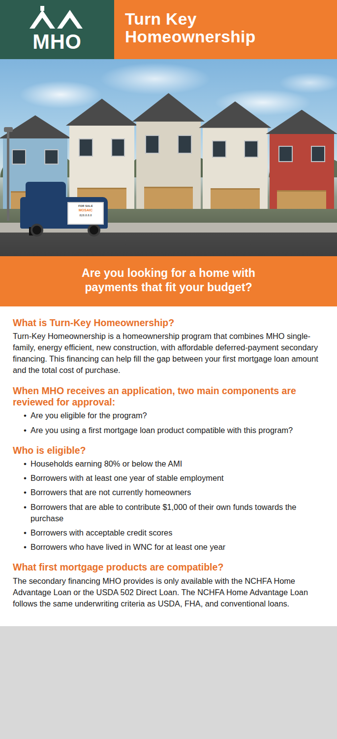MHO
Turn Key
Homeownership
FOR SALE
MOSAIC
828.8.8.8
Are you looking for a home with
payments that fit your budget?
What is Turn-Key Homeownership?
Turn-Key Homeownership is a homeownership program that combines MHO single-family, energy efficient, new construction, with affordable deferred-payment secondary financing. This financing can help fill the gap between your first mortgage loan amount and the total cost of purchase.
When MHO receives an application, two main components are reviewed for approval:
Are you eligible for the program?
Are you using a first mortgage loan product compatible with this program?
Who is eligible?
Households earning 80% or below the AMI
Borrowers with at least one year of stable employment
Borrowers that are not currently homeowners
Borrowers that are able to contribute $1,000 of their own funds towards the purchase
Borrowers with acceptable credit scores
Borrowers who have lived in WNC for at least one year
What first mortgage products are compatible?
The secondary financing MHO provides is only available with the NCHFA Home Advantage Loan or the USDA 502 Direct Loan. The NCHFA Home Advantage Loan follows the same underwriting criteria as USDA, FHA, and conventional loans.